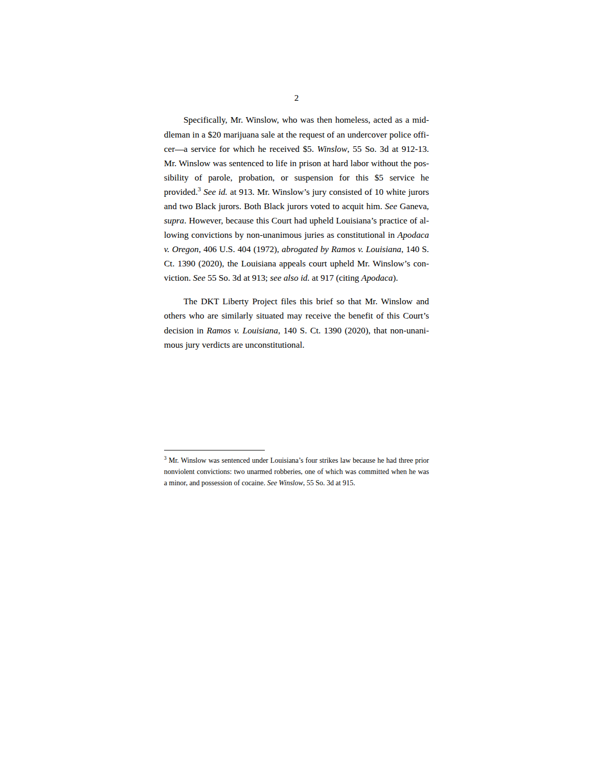2
Specifically, Mr. Winslow, who was then homeless, acted as a middleman in a $20 marijuana sale at the request of an undercover police officer—a service for which he received $5. Winslow, 55 So. 3d at 912-13. Mr. Winslow was sentenced to life in prison at hard labor without the possibility of parole, probation, or suspension for this $5 service he provided.3 See id. at 913. Mr. Winslow’s jury consisted of 10 white jurors and two Black jurors. Both Black jurors voted to acquit him. See Ganeva, supra. However, because this Court had upheld Louisiana’s practice of allowing convictions by non-unanimous juries as constitutional in Apodaca v. Oregon, 406 U.S. 404 (1972), abrogated by Ramos v. Louisiana, 140 S. Ct. 1390 (2020), the Louisiana appeals court upheld Mr. Winslow’s conviction. See 55 So. 3d at 913; see also id. at 917 (citing Apodaca).
The DKT Liberty Project files this brief so that Mr. Winslow and others who are similarly situated may receive the benefit of this Court’s decision in Ramos v. Louisiana, 140 S. Ct. 1390 (2020), that non-unanimous jury verdicts are unconstitutional.
3 Mr. Winslow was sentenced under Louisiana’s four strikes law because he had three prior nonviolent convictions: two unarmed robberies, one of which was committed when he was a minor, and possession of cocaine. See Winslow, 55 So. 3d at 915.